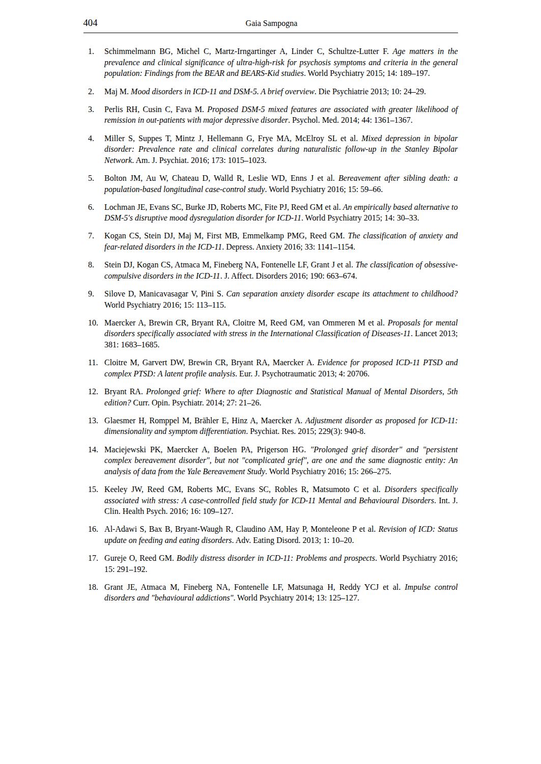404 Gaia Sampogna
Schimmelmann BG, Michel C, Martz-Irngartinger A, Linder C, Schultze-Lutter F. Age matters in the prevalence and clinical significance of ultra-high-risk for psychosis symptoms and criteria in the general population: Findings from the BEAR and BEARS-Kid studies. World Psychiatry 2015; 14: 189–197.
Maj M. Mood disorders in ICD-11 and DSM-5. A brief overview. Die Psychiatrie 2013; 10: 24–29.
Perlis RH, Cusin C, Fava M. Proposed DSM-5 mixed features are associated with greater likelihood of remission in out-patients with major depressive disorder. Psychol. Med. 2014; 44: 1361–1367.
Miller S, Suppes T, Mintz J, Hellemann G, Frye MA, McElroy SL et al. Mixed depression in bipolar disorder: Prevalence rate and clinical correlates during naturalistic follow-up in the Stanley Bipolar Network. Am. J. Psychiat. 2016; 173: 1015–1023.
Bolton JM, Au W, Chateau D, Walld R, Leslie WD, Enns J et al. Bereavement after sibling death: a population-based longitudinal case-control study. World Psychiatry 2016; 15: 59–66.
Lochman JE, Evans SC, Burke JD, Roberts MC, Fite PJ, Reed GM et al. An empirically based alternative to DSM-5's disruptive mood dysregulation disorder for ICD-11. World Psychiatry 2015; 14: 30–33.
Kogan CS, Stein DJ, Maj M, First MB, Emmelkamp PMG, Reed GM. The classification of anxiety and fear-related disorders in the ICD-11. Depress. Anxiety 2016; 33: 1141–1154.
Stein DJ, Kogan CS, Atmaca M, Fineberg NA, Fontenelle LF, Grant J et al. The classification of obsessive-compulsive disorders in the ICD-11. J. Affect. Disorders 2016; 190: 663–674.
Silove D, Manicavasagar V, Pini S. Can separation anxiety disorder escape its attachment to childhood? World Psychiatry 2016; 15: 113–115.
Maercker A, Brewin CR, Bryant RA, Cloitre M, Reed GM, van Ommeren M et al. Proposals for mental disorders specifically associated with stress in the International Classification of Diseases-11. Lancet 2013; 381: 1683–1685.
Cloitre M, Garvert DW, Brewin CR, Bryant RA, Maercker A. Evidence for proposed ICD-11 PTSD and complex PTSD: A latent profile analysis. Eur. J. Psychotraumatic 2013; 4: 20706.
Bryant RA. Prolonged grief: Where to after Diagnostic and Statistical Manual of Mental Disorders, 5th edition? Curr. Opin. Psychiatr. 2014; 27: 21–26.
Glaesmer H, Romppel M, Brähler E, Hinz A, Maercker A. Adjustment disorder as proposed for ICD-11: dimensionality and symptom differentiation. Psychiat. Res. 2015; 229(3): 940-8.
Maciejewski PK, Maercker A, Boelen PA, Prigerson HG. "Prolonged grief disorder" and "persistent complex bereavement disorder", but not "complicated grief", are one and the same diagnostic entity: An analysis of data from the Yale Bereavement Study. World Psychiatry 2016; 15: 266–275.
Keeley JW, Reed GM, Roberts MC, Evans SC, Robles R, Matsumoto C et al. Disorders specifically associated with stress: A case-controlled field study for ICD-11 Mental and Behavioural Disorders. Int. J. Clin. Health Psych. 2016; 16: 109–127.
Al-Adawi S, Bax B, Bryant-Waugh R, Claudino AM, Hay P, Monteleone P et al. Revision of ICD: Status update on feeding and eating disorders. Adv. Eating Disord. 2013; 1: 10–20.
Gureje O, Reed GM. Bodily distress disorder in ICD-11: Problems and prospects. World Psychiatry 2016; 15: 291–192.
Grant JE, Atmaca M, Fineberg NA, Fontenelle LF, Matsunaga H, Reddy YCJ et al. Impulse control disorders and "behavioural addictions". World Psychiatry 2014; 13: 125–127.